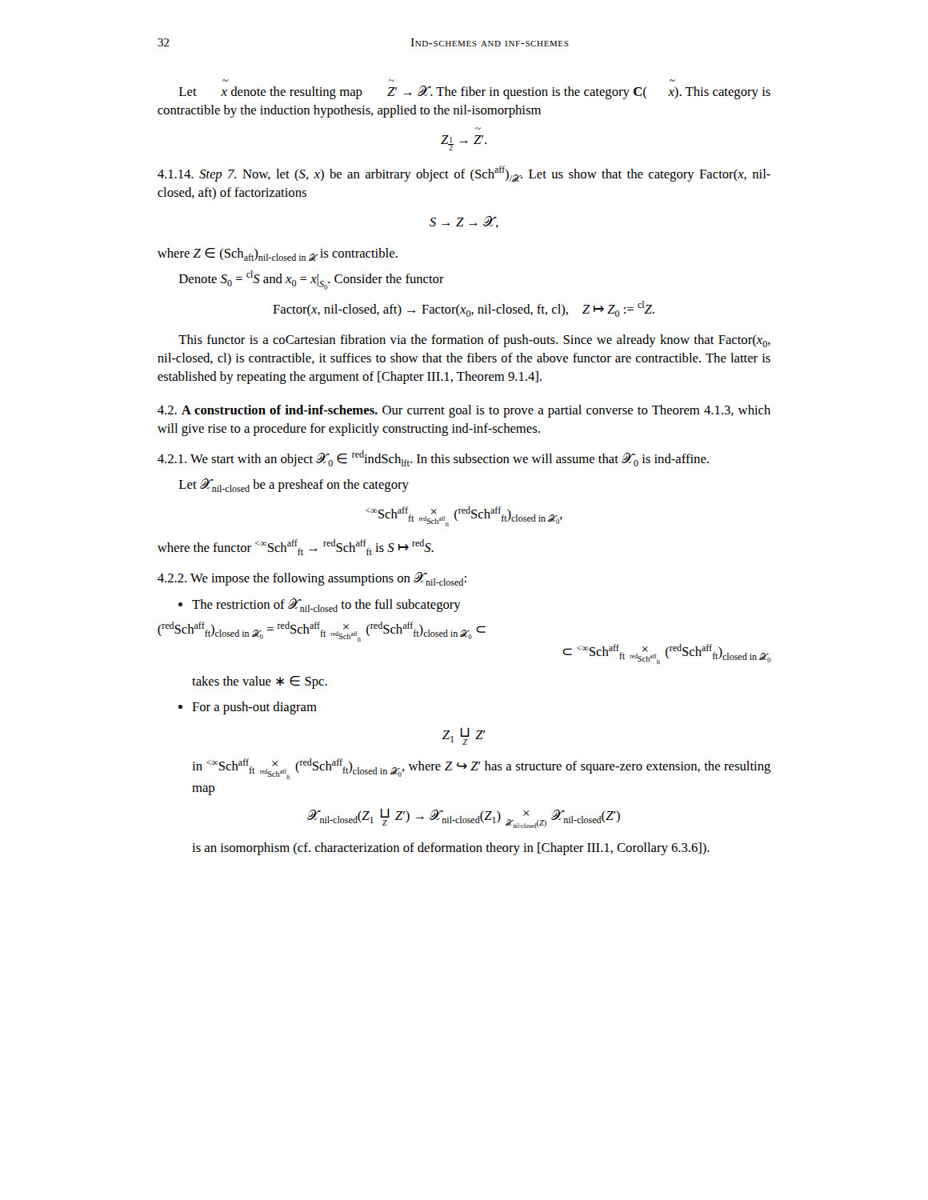32 Ind-schemes and inf-schemes
Let ~x denote the resulting map ~Z′ → 𝒳. The fiber in question is the category C(~x). This category is contractible by the induction hypothesis, applied to the nil-isomorphism
Z12 → ~Z′.
4.1.14. Step 7. Now, let (S, x) be an arbitrary object of (Schaff)/𝒳. Let us show that the category Factor(x, nil-closed, aft) of factorizations
S → Z → 𝒳,
where Z ∈ (Schaft)nil-closed in 𝒳 is contractible.
Denote S0 = clS and x0 = x|S0. Consider the functor
Factor(x, nil-closed, aft) → Factor(x0, nil-closed, ft, cl), Z ↦ Z0 := clZ.
This functor is a coCartesian fibration via the formation of push-outs. Since we already know that Factor(x0, nil-closed, cl) is contractible, it suffices to show that the fibers of the above functor are contractible. The latter is established by repeating the argument of [Chapter III.1, Theorem 9.1.4].
4.2. A construction of ind-inf-schemes. Our current goal is to prove a partial converse to Theorem 4.1.3, which will give rise to a procedure for explicitly constructing ind-inf-schemes.
4.2.1. We start with an object 𝒳0 ∈ redindSchlft. In this subsection we will assume that 𝒳0 is ind-affine.
Let 𝒳nil-closed be a presheaf on the category
<∞Schaffft ×redSchaffft (redSchaffft)closed in 𝒳0,
where the functor <∞Schaffft → redSchaffft is S ↦ redS.
4.2.2. We impose the following assumptions on 𝒳nil-closed:
The restriction of 𝒳nil-closed to the full subcategory
(redSchaffft)closed in 𝒳0 = redSchaffft ×redSchaffft (redSchaffft)closed in 𝒳0 ⊂
⊂ <∞Schaffft ×redSchaffft (redSchaffft)closed in 𝒳0
takes the value ∗ ∈ Spc.
For a push-out diagram
Z1 ⊔Z Z′
in <∞Schaffft ×redSchaffft (redSchaffft)closed in 𝒳0, where Z ↪ Z′ has a structure of square-zero extension, the resulting map
𝒳nil-closed(Z1 ⊔Z Z′) → 𝒳nil-closed(Z1) ×𝒳nil-closed(Z) 𝒳nil-closed(Z′)
is an isomorphism (cf. characterization of deformation theory in [Chapter III.1, Corollary 6.3.6]).